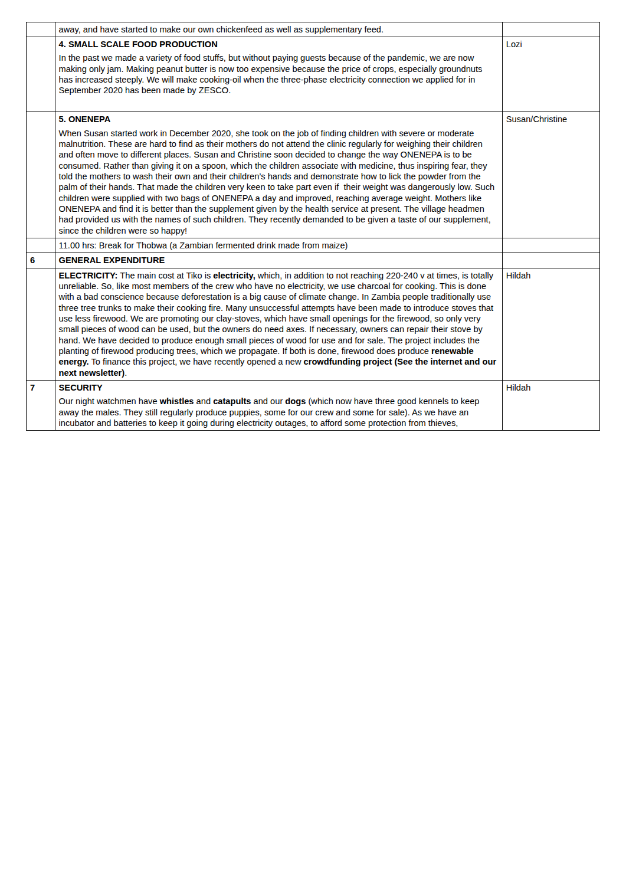| | away, and have started to make our own chickenfeed as well as supplementary feed. | |
| | 4. SMALL SCALE FOOD PRODUCTION In the past we made a variety of food stuffs, but without paying guests because of the pandemic, we are now making only jam. Making peanut butter is now too expensive because the price of crops, especially groundnuts has increased steeply. We will make cooking-oil when the three-phase electricity connection we applied for in September 2020 has been made by ZESCO. | Lozi |
| | 5. ONENEPA When Susan started work in December 2020, she took on the job of finding children with severe or moderate malnutrition. These are hard to find as their mothers do not attend the clinic regularly for weighing their children and often move to different places. Susan and Christine soon decided to change the way ONENEPA is to be consumed. Rather than giving it on a spoon, which the children associate with medicine, thus inspiring fear, they told the mothers to wash their own and their children’s hands and demonstrate how to lick the powder from the palm of their hands. That made the children very keen to take part even if their weight was dangerously low. Such children were supplied with two bags of ONENEPA a day and improved, reaching average weight. Mothers like ONENEPA and find it is better than the supplement given by the health service at present. The village headmen had provided us with the names of such children. They recently demanded to be given a taste of our supplement, since the children were so happy! | Susan/Christine |
| | 11.00 hrs: Break for Thobwa (a Zambian fermented drink made from maize) | |
| 6 | GENERAL EXPENDITURE | |
| | ELECTRICITY: The main cost at Tiko is electricity, which, in addition to not reaching 220-240 v at times, is totally unreliable. So, like most members of the crew who have no electricity, we use charcoal for cooking. This is done with a bad conscience because deforestation is a big cause of climate change. In Zambia people traditionally use three tree trunks to make their cooking fire. Many unsuccessful attempts have been made to introduce stoves that use less firewood. We are promoting our clay-stoves, which have small openings for the firewood, so only very small pieces of wood can be used, but the owners do need axes. If necessary, owners can repair their stove by hand. We have decided to produce enough small pieces of wood for use and for sale. The project includes the planting of firewood producing trees, which we propagate. If both is done, firewood does produce renewable energy. To finance this project, we have recently opened a new crowdfunding project (See the internet and our next newsletter) . | Hildah |
| 7 | SECURITY Our night watchmen have whistles and catapults and our dogs (which now have three good kennels to keep away the males. They still regularly produce puppies, some for our crew and some for sale). As we have an incubator and batteries to keep it going during electricity outages, to afford some protection from thieves, | Hildah |